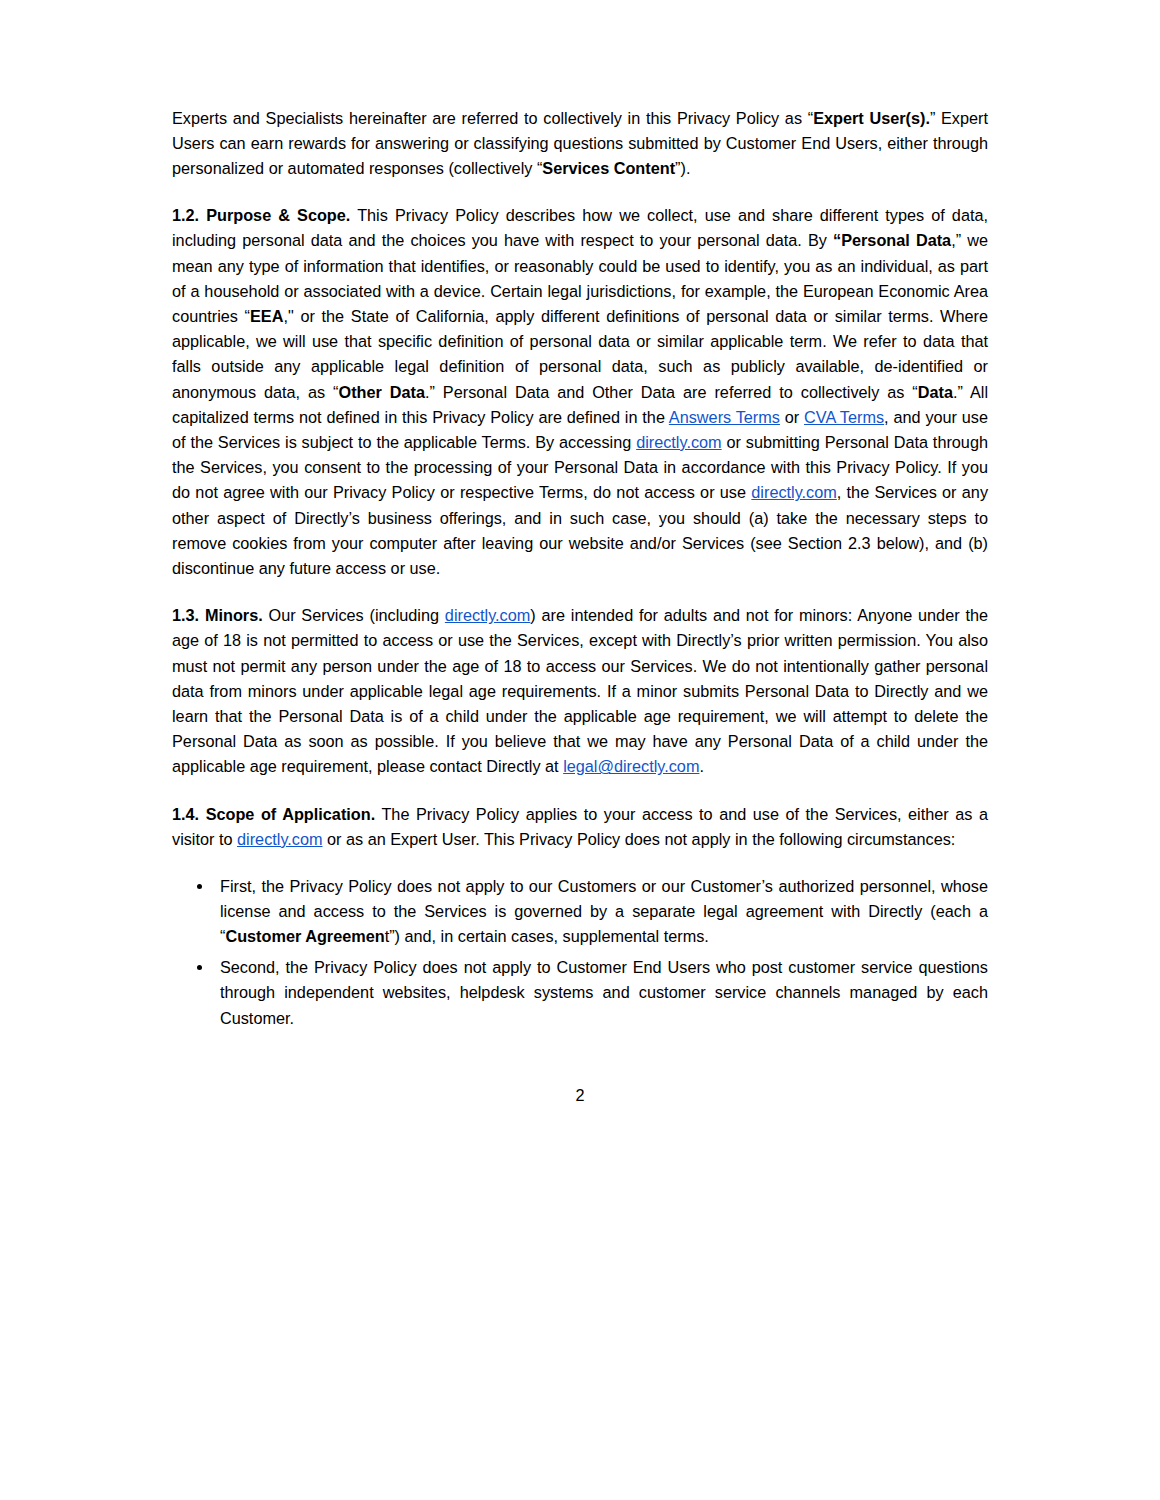Experts and Specialists hereinafter are referred to collectively in this Privacy Policy as “Expert User(s).” Expert Users can earn rewards for answering or classifying questions submitted by Customer End Users, either through personalized or automated responses (collectively “Services Content”).
1.2. Purpose & Scope. This Privacy Policy describes how we collect, use and share different types of data, including personal data and the choices you have with respect to your personal data. By “Personal Data,” we mean any type of information that identifies, or reasonably could be used to identify, you as an individual, as part of a household or associated with a device. Certain legal jurisdictions, for example, the European Economic Area countries “EEA," or the State of California, apply different definitions of personal data or similar terms. Where applicable, we will use that specific definition of personal data or similar applicable term. We refer to data that falls outside any applicable legal definition of personal data, such as publicly available, de-identified or anonymous data, as “Other Data.” Personal Data and Other Data are referred to collectively as “Data.” All capitalized terms not defined in this Privacy Policy are defined in the Answers Terms or CVA Terms, and your use of the Services is subject to the applicable Terms. By accessing directly.com or submitting Personal Data through the Services, you consent to the processing of your Personal Data in accordance with this Privacy Policy. If you do not agree with our Privacy Policy or respective Terms, do not access or use directly.com, the Services or any other aspect of Directly’s business offerings, and in such case, you should (a) take the necessary steps to remove cookies from your computer after leaving our website and/or Services (see Section 2.3 below), and (b) discontinue any future access or use.
1.3. Minors. Our Services (including directly.com) are intended for adults and not for minors: Anyone under the age of 18 is not permitted to access or use the Services, except with Directly’s prior written permission. You also must not permit any person under the age of 18 to access our Services. We do not intentionally gather personal data from minors under applicable legal age requirements. If a minor submits Personal Data to Directly and we learn that the Personal Data is of a child under the applicable age requirement, we will attempt to delete the Personal Data as soon as possible. If you believe that we may have any Personal Data of a child under the applicable age requirement, please contact Directly at legal@directly.com.
1.4. Scope of Application. The Privacy Policy applies to your access to and use of the Services, either as a visitor to directly.com or as an Expert User. This Privacy Policy does not apply in the following circumstances:
First, the Privacy Policy does not apply to our Customers or our Customer’s authorized personnel, whose license and access to the Services is governed by a separate legal agreement with Directly (each a “Customer Agreement”) and, in certain cases, supplemental terms.
Second, the Privacy Policy does not apply to Customer End Users who post customer service questions through independent websites, helpdesk systems and customer service channels managed by each Customer.
2